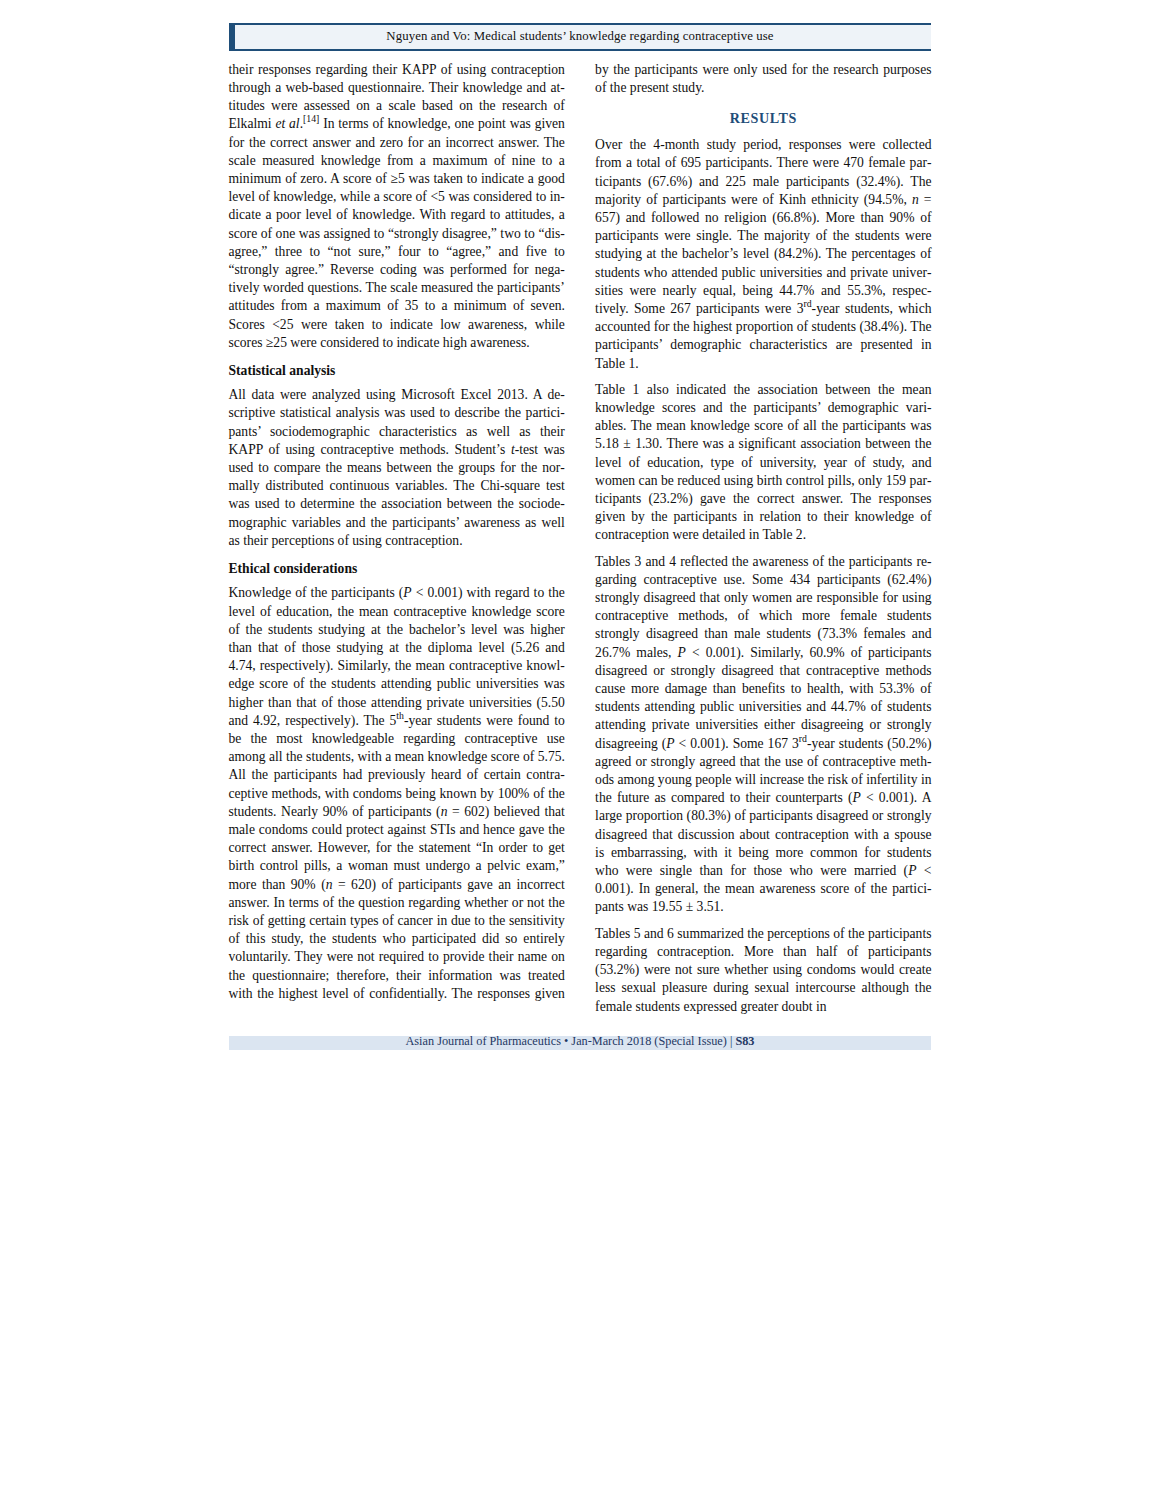Nguyen and Vo: Medical students’ knowledge regarding contraceptive use
their responses regarding their KAPP of using contraception through a web-based questionnaire. Their knowledge and attitudes were assessed on a scale based on the research of Elkalmi et al.[14] In terms of knowledge, one point was given for the correct answer and zero for an incorrect answer. The scale measured knowledge from a maximum of nine to a minimum of zero. A score of ≥5 was taken to indicate a good level of knowledge, while a score of <5 was considered to indicate a poor level of knowledge. With regard to attitudes, a score of one was assigned to “strongly disagree,” two to “disagree,” three to “not sure,” four to “agree,” and five to “strongly agree.” Reverse coding was performed for negatively worded questions. The scale measured the participants’ attitudes from a maximum of 35 to a minimum of seven. Scores <25 were taken to indicate low awareness, while scores ≥25 were considered to indicate high awareness.
Statistical analysis
All data were analyzed using Microsoft Excel 2013. A descriptive statistical analysis was used to describe the participants’ sociodemographic characteristics as well as their KAPP of using contraceptive methods. Student’s t-test was used to compare the means between the groups for the normally distributed continuous variables. The Chi-square test was used to determine the association between the sociodemographic variables and the participants’ awareness as well as their perceptions of using contraception.
Ethical considerations
Knowledge of the participants (P < 0.001) with regard to the level of education, the mean contraceptive knowledge score of the students studying at the bachelor’s level was higher than that of those studying at the diploma level (5.26 and 4.74, respectively). Similarly, the mean contraceptive knowledge score of the students attending public universities was higher than that of those attending private universities (5.50 and 4.92, respectively). The 5th-year students were found to be the most knowledgeable regarding contraceptive use among all the students, with a mean knowledge score of 5.75. All the participants had previously heard of certain contraceptive methods, with condoms being known by 100% of the students. Nearly 90% of participants (n = 602) believed that male condoms could protect against STIs and hence gave the correct answer. However, for the statement “In order to get birth control pills, a woman must undergo a pelvic exam,” more than 90% (n = 620) of participants gave an incorrect answer. In terms of the question regarding whether or not the risk of getting certain types of cancer in due to the sensitivity of this study, the students who participated did so entirely voluntarily. They were not required to provide their name on the questionnaire; therefore, their information was treated with the highest level of confidentially. The responses given by the participants were only used for the research purposes of the present study.
RESULTS
Over the 4-month study period, responses were collected from a total of 695 participants. There were 470 female participants (67.6%) and 225 male participants (32.4%). The majority of participants were of Kinh ethnicity (94.5%, n = 657) and followed no religion (66.8%). More than 90% of participants were single. The majority of the students were studying at the bachelor’s level (84.2%). The percentages of students who attended public universities and private universities were nearly equal, being 44.7% and 55.3%, respectively. Some 267 participants were 3rd-year students, which accounted for the highest proportion of students (38.4%). The participants’ demographic characteristics are presented in Table 1.
Table 1 also indicated the association between the mean knowledge scores and the participants’ demographic variables. The mean knowledge score of all the participants was 5.18 ± 1.30. There was a significant association between the level of education, type of university, year of study, and women can be reduced using birth control pills, only 159 participants (23.2%) gave the correct answer. The responses given by the participants in relation to their knowledge of contraception were detailed in Table 2.
Tables 3 and 4 reflected the awareness of the participants regarding contraceptive use. Some 434 participants (62.4%) strongly disagreed that only women are responsible for using contraceptive methods, of which more female students strongly disagreed than male students (73.3% females and 26.7% males, P < 0.001). Similarly, 60.9% of participants disagreed or strongly disagreed that contraceptive methods cause more damage than benefits to health, with 53.3% of students attending public universities and 44.7% of students attending private universities either disagreeing or strongly disagreeing (P < 0.001). Some 167 3rd-year students (50.2%) agreed or strongly agreed that the use of contraceptive methods among young people will increase the risk of infertility in the future as compared to their counterparts (P < 0.001). A large proportion (80.3%) of participants disagreed or strongly disagreed that discussion about contraception with a spouse is embarrassing, with it being more common for students who were single than for those who were married (P < 0.001). In general, the mean awareness score of the participants was 19.55 ± 3.51.
Tables 5 and 6 summarized the perceptions of the participants regarding contraception. More than half of participants (53.2%) were not sure whether using condoms would create less sexual pleasure during sexual intercourse although the female students expressed greater doubt in
Asian Journal of Pharmaceutics • Jan-March 2018 (Special Issue) | S83